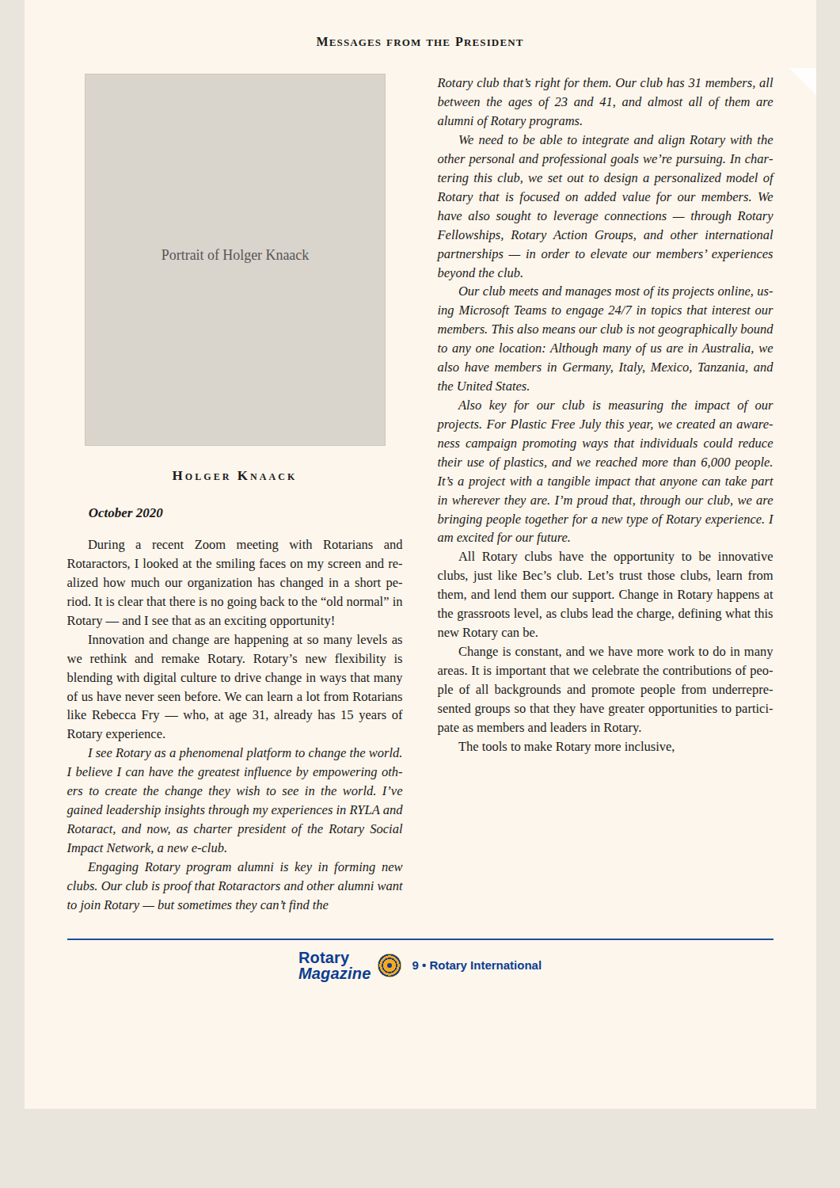Messages from the President
Holger Knaack
October 2020
During a recent Zoom meeting with Rotarians and Rotaractors, I looked at the smiling faces on my screen and realized how much our organization has changed in a short period. It is clear that there is no going back to the “old normal” in Rotary — and I see that as an exciting opportunity!
Innovation and change are happening at so many levels as we rethink and remake Rotary. Rotary’s new flexibility is blending with digital culture to drive change in ways that many of us have never seen before. We can learn a lot from Rotarians like Rebecca Fry — who, at age 31, already has 15 years of Rotary experience.
I see Rotary as a phenomenal platform to change the world. I believe I can have the greatest influence by empowering others to create the change they wish to see in the world. I’ve gained leadership insights through my experiences in RYLA and Rotaract, and now, as charter president of the Rotary Social Impact Network, a new e-club.
Engaging Rotary program alumni is key in forming new clubs. Our club is proof that Rotaractors and other alumni want to join Rotary — but sometimes they can’t find the
Rotary club that’s right for them. Our club has 31 members, all between the ages of 23 and 41, and almost all of them are alumni of Rotary programs.
We need to be able to integrate and align Rotary with the other personal and professional goals we’re pursuing. In chartering this club, we set out to design a personalized model of Rotary that is focused on added value for our members. We have also sought to leverage connections — through Rotary Fellowships, Rotary Action Groups, and other international partnerships — in order to elevate our members’ experiences beyond the club.
Our club meets and manages most of its projects online, using Microsoft Teams to engage 24/7 in topics that interest our members. This also means our club is not geographically bound to any one location: Although many of us are in Australia, we also have members in Germany, Italy, Mexico, Tanzania, and the United States.
Also key for our club is measuring the impact of our projects. For Plastic Free July this year, we created an awareness campaign promoting ways that individuals could reduce their use of plastics, and we reached more than 6,000 people. It’s a project with a tangible impact that anyone can take part in wherever they are. I’m proud that, through our club, we are bringing people together for a new type of Rotary experience. I am excited for our future.
All Rotary clubs have the opportunity to be innovative clubs, just like Bec’s club. Let’s trust those clubs, learn from them, and lend them our support. Change in Rotary happens at the grassroots level, as clubs lead the charge, defining what this new Rotary can be.
Change is constant, and we have more work to do in many areas. It is important that we celebrate the contributions of people of all backgrounds and promote people from underrepresented groups so that they have greater opportunities to participate as members and leaders in Rotary.
The tools to make Rotary more inclusive,
Rotary
Magazine
9 • Rotary International